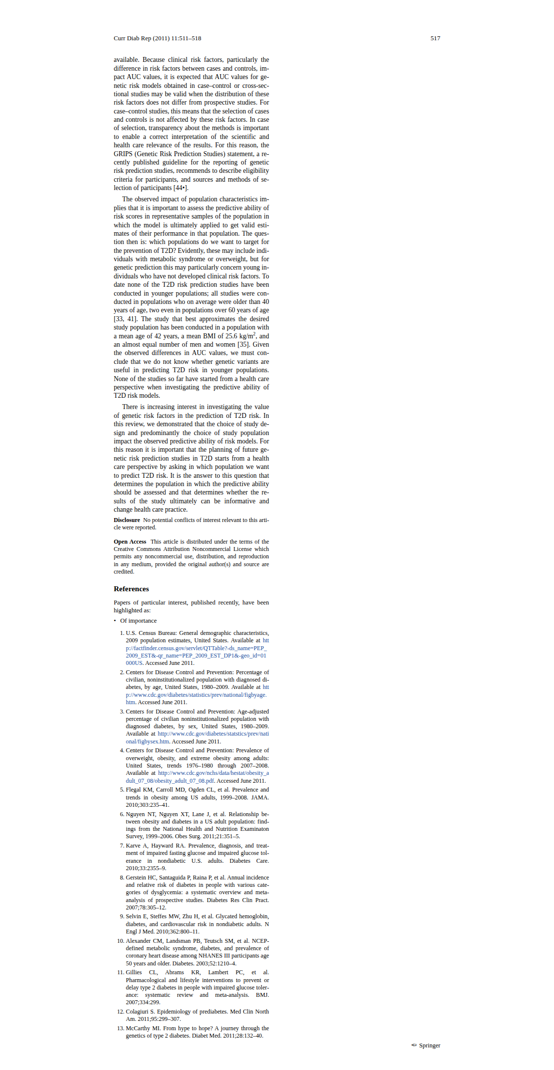Curr Diab Rep (2011) 11:511–518 517
available. Because clinical risk factors, particularly the difference in risk factors between cases and controls, impact AUC values, it is expected that AUC values for genetic risk models obtained in case–control or cross-sectional studies may be valid when the distribution of these risk factors does not differ from prospective studies. For case–control studies, this means that the selection of cases and controls is not affected by these risk factors. In case of selection, transparency about the methods is important to enable a correct interpretation of the scientific and health care relevance of the results. For this reason, the GRIPS (Genetic Risk Prediction Studies) statement, a recently published guideline for the reporting of genetic risk prediction studies, recommends to describe eligibility criteria for participants, and sources and methods of selection of participants [44•].
The observed impact of population characteristics implies that it is important to assess the predictive ability of risk scores in representative samples of the population in which the model is ultimately applied to get valid estimates of their performance in that population. The question then is: which populations do we want to target for the prevention of T2D? Evidently, these may include individuals with metabolic syndrome or overweight, but for genetic prediction this may particularly concern young individuals who have not developed clinical risk factors. To date none of the T2D risk prediction studies have been conducted in younger populations; all studies were conducted in populations who on average were older than 40 years of age, two even in populations over 60 years of age [33, 41]. The study that best approximates the desired study population has been conducted in a population with a mean age of 42 years, a mean BMI of 25.6 kg/m2, and an almost equal number of men and women [35]. Given the observed differences in AUC values, we must conclude that we do not know whether genetic variants are useful in predicting T2D risk in younger populations. None of the studies so far have started from a health care perspective when investigating the predictive ability of T2D risk models.
There is increasing interest in investigating the value of genetic risk factors in the prediction of T2D risk. In this review, we demonstrated that the choice of study design and predominantly the choice of study population impact the observed predictive ability of risk models. For this reason it is important that the planning of future genetic risk prediction studies in T2D starts from a health care perspective by asking in which population we want to predict T2D risk. It is the answer to this question that determines the population in which the predictive ability should be assessed and that determines whether the results of the study ultimately can be informative and change health care practice.
Disclosure No potential conflicts of interest relevant to this article were reported.
Open Access This article is distributed under the terms of the Creative Commons Attribution Noncommercial License which permits any noncommercial use, distribution, and reproduction in any medium, provided the original author(s) and source are credited.
References
Papers of particular interest, published recently, have been highlighted as:
Of importance
U.S. Census Bureau: General demographic characteristics, 2009 population estimates, United States. Available at http://factfinder.census.gov/servlet/QTTable?-ds_name=PEP_2009_EST&-qr_name=PEP_2009_EST_DP1&-geo_id=01000US. Accessed June 2011.
Centers for Disease Control and Prevention: Percentage of civilian, noninstitutionalized population with diagnosed diabetes, by age, United States, 1980–2009. Available at http://www.cdc.gov/diabetes/statistics/prev/national/figbyage.htm. Accessed June 2011.
Centers for Disease Control and Prevention: Age-adjusted percentage of civilian noninstitutionalized population with diagnosed diabetes, by sex, United States, 1980–2009. Available at http://www.cdc.gov/diabetes/statstics/prev/national/figbysex.htm. Accessed June 2011.
Centers for Disease Control and Prevention: Prevalence of overweight, obesity, and extreme obesity among adults: United States, trends 1976–1980 through 2007–2008. Available at http://www.cdc.gov/nchs/data/hestat/obesity_adult_07_08/obesity_adult_07_08.pdf. Accessed June 2011.
Flegal KM, Carroll MD, Ogden CL, et al. Prevalence and trends in obesity among US adults, 1999–2008. JAMA. 2010;303:235–41.
Nguyen NT, Nguyen XT, Lane J, et al. Relationship between obesity and diabetes in a US adult population: findings from the National Health and Nutrition Examinaton Survey, 1999–2006. Obes Surg. 2011;21:351–5.
Karve A, Hayward RA. Prevalence, diagnosis, and treatment of impaired fasting glucose and impaired glucose tolerance in nondiabetic U.S. adults. Diabetes Care. 2010;33:2355–9.
Gerstein HC, Santaguida P, Raina P, et al. Annual incidence and relative risk of diabetes in people with various categories of dysglycemia: a systematic overview and meta-analysis of prospective studies. Diabetes Res Clin Pract. 2007;78:305–12.
Selvin E, Steffes MW, Zhu H, et al. Glycated hemoglobin, diabetes, and cardiovascular risk in nondiabetic adults. N Engl J Med. 2010;362:800–11.
Alexander CM, Landsman PB, Teutsch SM, et al. NCEP-defined metabolic syndrome, diabetes, and prevalence of coronary heart disease among NHANES III participants age 50 years and older. Diabetes. 2003;52:1210–4.
Gillies CL, Abrams KR, Lambert PC, et al. Pharmacological and lifestyle interventions to prevent or delay type 2 diabetes in people with impaired glucose tolerance: systematic review and meta-analysis. BMJ. 2007;334:299.
Colagiuri S. Epidemiology of prediabetes. Med Clin North Am. 2011;95:299–307.
McCarthy MI. From hype to hope? A journey through the genetics of type 2 diabetes. Diabet Med. 2011;28:132–40.
✑ Springer